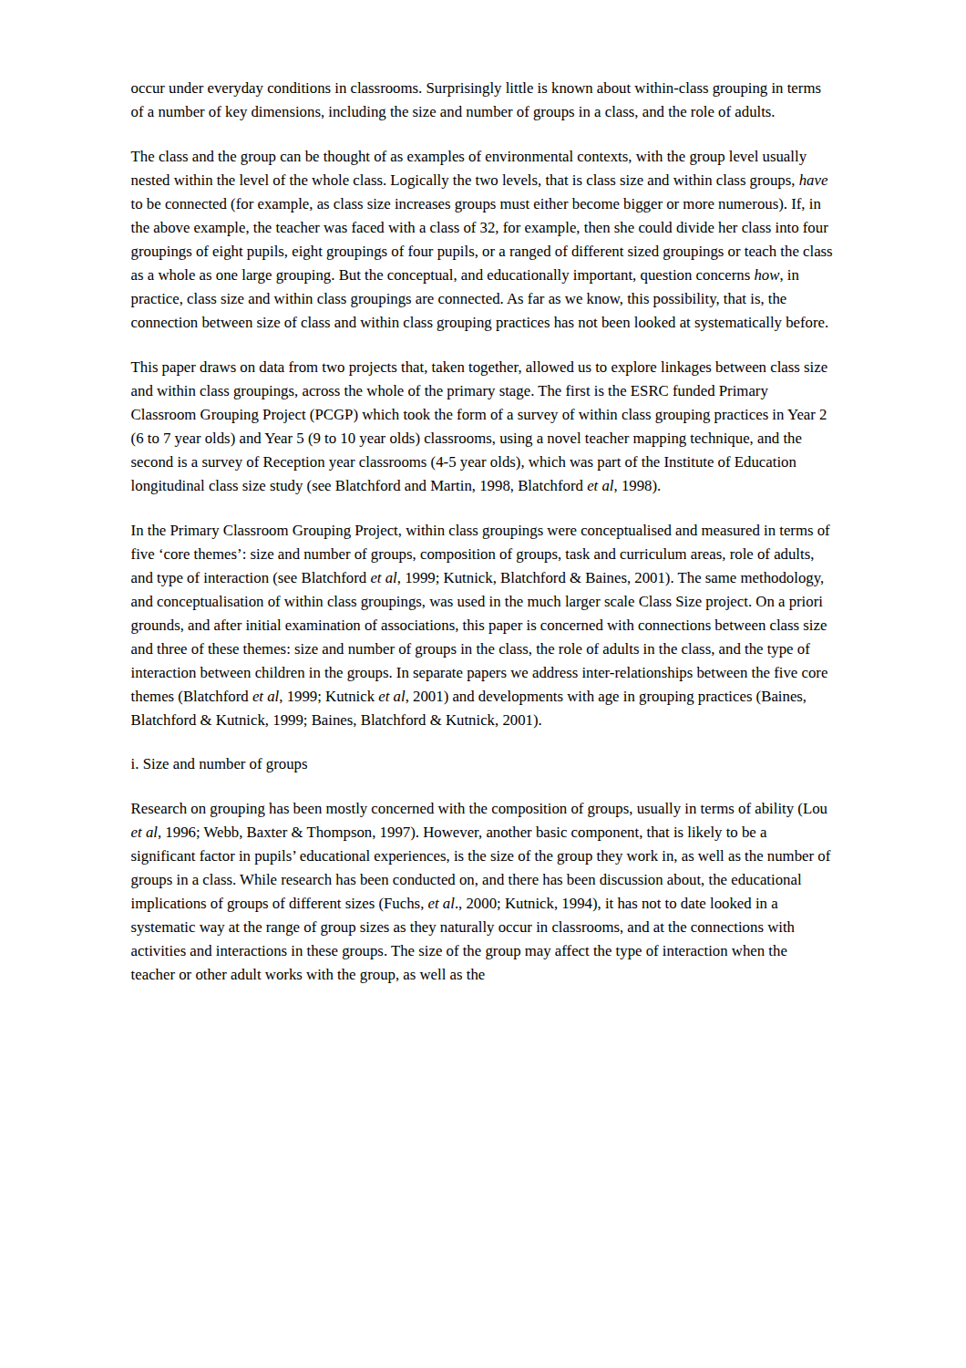occur under everyday conditions in classrooms. Surprisingly little is known about within-class grouping in terms of a number of key dimensions, including the size and number of groups in a class, and the role of adults.
The class and the group can be thought of as examples of environmental contexts, with the group level usually nested within the level of the whole class. Logically the two levels, that is class size and within class groups, have to be connected (for example, as class size increases groups must either become bigger or more numerous). If, in the above example, the teacher was faced with a class of 32, for example, then she could divide her class into four groupings of eight pupils, eight groupings of four pupils, or a ranged of different sized groupings or teach the class as a whole as one large grouping. But the conceptual, and educationally important, question concerns how, in practice, class size and within class groupings are connected. As far as we know, this possibility, that is, the connection between size of class and within class grouping practices has not been looked at systematically before.
This paper draws on data from two projects that, taken together, allowed us to explore linkages between class size and within class groupings, across the whole of the primary stage. The first is the ESRC funded Primary Classroom Grouping Project (PCGP) which took the form of a survey of within class grouping practices in Year 2 (6 to 7 year olds) and Year 5 (9 to 10 year olds) classrooms, using a novel teacher mapping technique, and the second is a survey of Reception year classrooms (4-5 year olds), which was part of the Institute of Education longitudinal class size study (see Blatchford and Martin, 1998, Blatchford et al, 1998).
In the Primary Classroom Grouping Project, within class groupings were conceptualised and measured in terms of five ‘core themes’: size and number of groups, composition of groups, task and curriculum areas, role of adults, and type of interaction (see Blatchford et al, 1999; Kutnick, Blatchford & Baines, 2001). The same methodology, and conceptualisation of within class groupings, was used in the much larger scale Class Size project. On a priori grounds, and after initial examination of associations, this paper is concerned with connections between class size and three of these themes: size and number of groups in the class, the role of adults in the class, and the type of interaction between children in the groups. In separate papers we address inter-relationships between the five core themes (Blatchford et al, 1999; Kutnick et al, 2001) and developments with age in grouping practices (Baines, Blatchford & Kutnick, 1999; Baines, Blatchford & Kutnick, 2001).
i. Size and number of groups
Research on grouping has been mostly concerned with the composition of groups, usually in terms of ability (Lou et al, 1996; Webb, Baxter & Thompson, 1997). However, another basic component, that is likely to be a significant factor in pupils’ educational experiences, is the size of the group they work in, as well as the number of groups in a class. While research has been conducted on, and there has been discussion about, the educational implications of groups of different sizes (Fuchs, et al., 2000; Kutnick, 1994), it has not to date looked in a systematic way at the range of group sizes as they naturally occur in classrooms, and at the connections with activities and interactions in these groups. The size of the group may affect the type of interaction when the teacher or other adult works with the group, as well as the